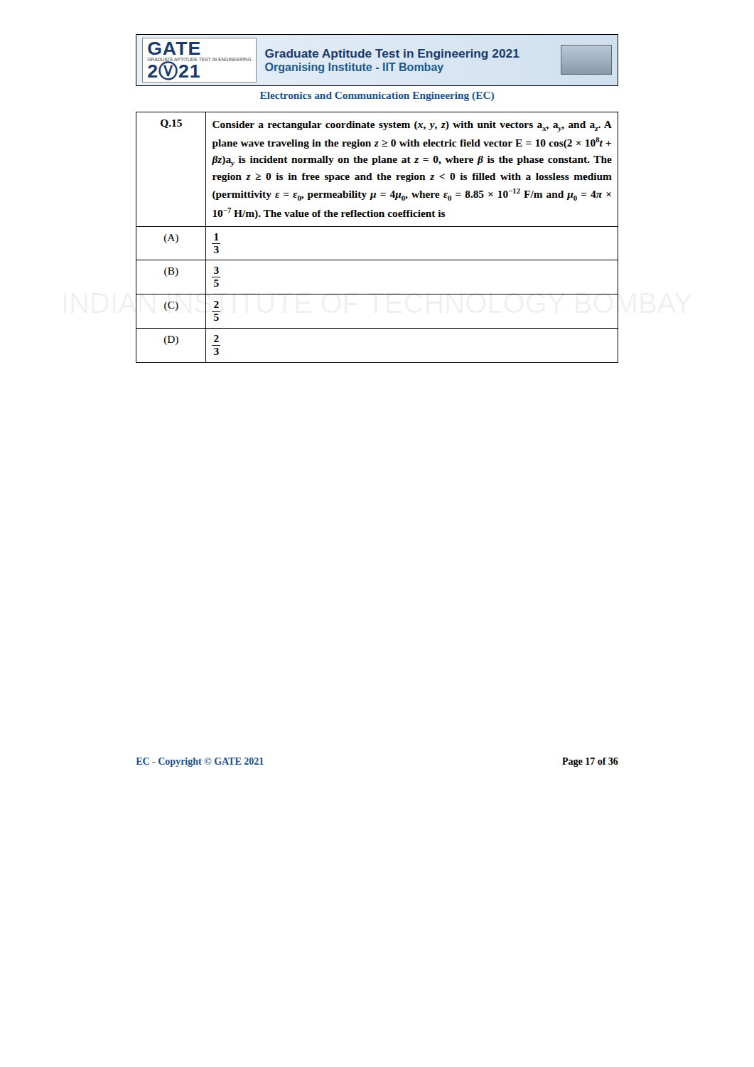INDIAN INSTITUTE OF TECHNOLOGY BOMBAY
GATEGRADUATE APTITUDE TEST IN ENGINEERING2Ⓥ21
Graduate Aptitude Test in Engineering 2021
Organising Institute - IIT Bombay
Electronics and Communication Engineering (EC)
| Q.15 | Consider a rectangular coordinate system ( x , y , z ) with unit vectors a x , a y , and a z . A plane wave traveling in the region z ≥ 0 with electric field vector E = 10 cos(2 × 10 8 t + βz )a y is incident normally on the plane at z = 0 , where β is the phase constant. The region z ≥ 0 is in free space and the region z < 0 is filled with a lossless medium (permittivity ε = ε 0 , permeability μ = 4 μ 0 , where ε 0 = 8.85 × 10 −12 F/m and μ 0 = 4 π × 10 −7 H/m). The value of the reflection coefficient is |
| (A) | 1 3 |
| (B) | 3 5 |
| (C) | 2 5 |
| (D) | 2 3 |
EC - Copyright © GATE 2021
Page 17 of 36